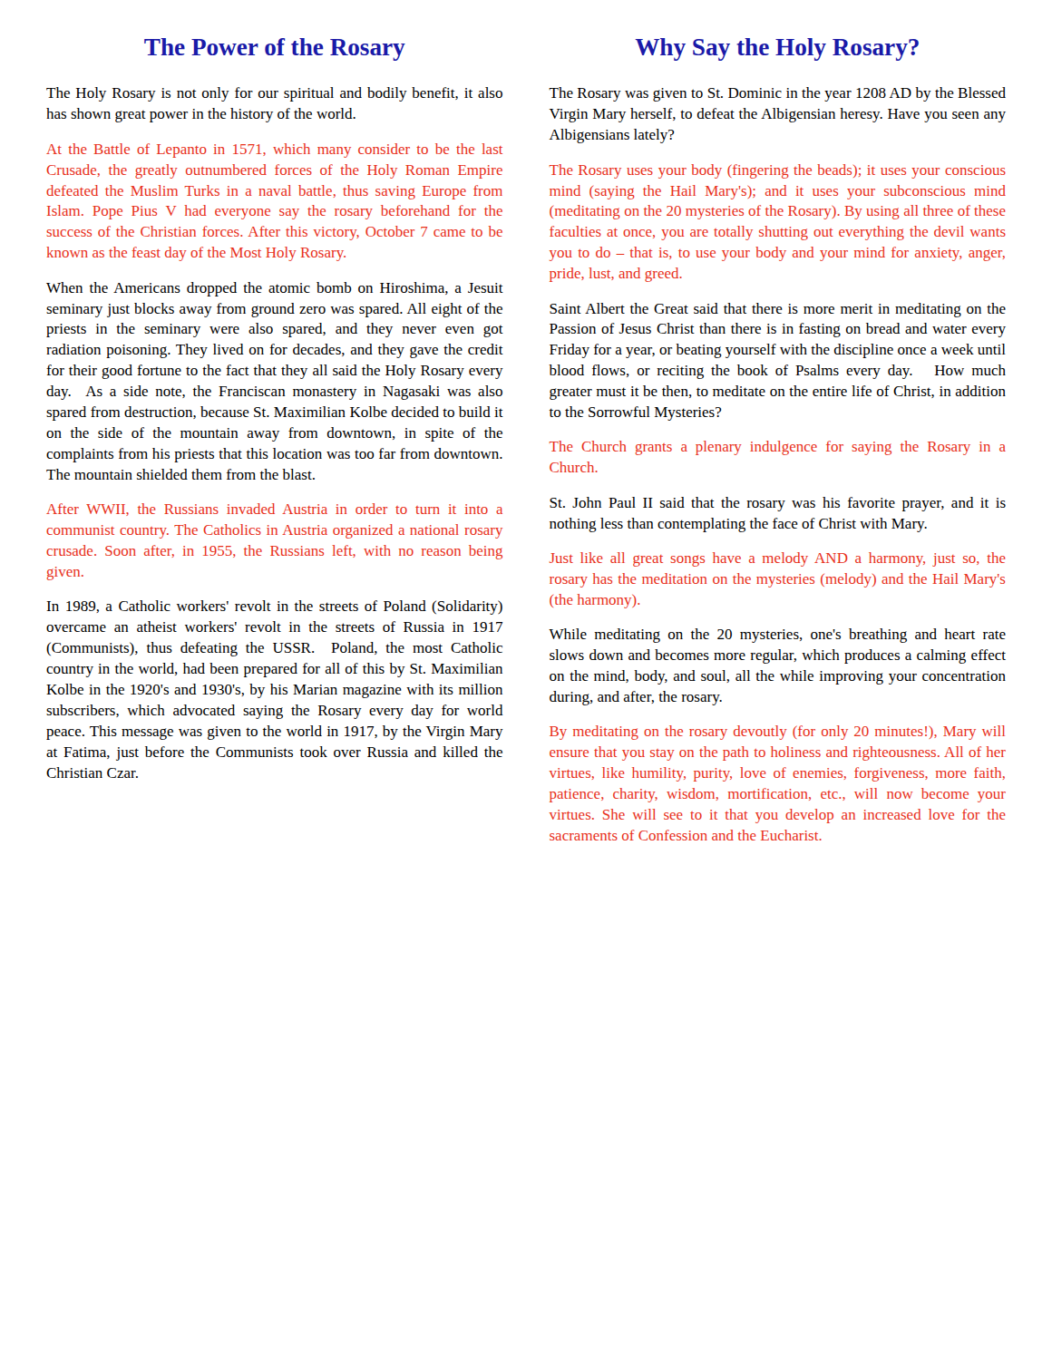The Power of the Rosary
The Holy Rosary is not only for our spiritual and bodily benefit, it also has shown great power in the history of the world.
At the Battle of Lepanto in 1571, which many consider to be the last Crusade, the greatly outnumbered forces of the Holy Roman Empire defeated the Muslim Turks in a naval battle, thus saving Europe from Islam. Pope Pius V had everyone say the rosary beforehand for the success of the Christian forces. After this victory, October 7 came to be known as the feast day of the Most Holy Rosary.
When the Americans dropped the atomic bomb on Hiroshima, a Jesuit seminary just blocks away from ground zero was spared. All eight of the priests in the seminary were also spared, and they never even got radiation poisoning. They lived on for decades, and they gave the credit for their good fortune to the fact that they all said the Holy Rosary every day. As a side note, the Franciscan monastery in Nagasaki was also spared from destruction, because St. Maximilian Kolbe decided to build it on the side of the mountain away from downtown, in spite of the complaints from his priests that this location was too far from downtown. The mountain shielded them from the blast.
After WWII, the Russians invaded Austria in order to turn it into a communist country. The Catholics in Austria organized a national rosary crusade. Soon after, in 1955, the Russians left, with no reason being given.
In 1989, a Catholic workers' revolt in the streets of Poland (Solidarity) overcame an atheist workers' revolt in the streets of Russia in 1917 (Communists), thus defeating the USSR. Poland, the most Catholic country in the world, had been prepared for all of this by St. Maximilian Kolbe in the 1920's and 1930's, by his Marian magazine with its million subscribers, which advocated saying the Rosary every day for world peace. This message was given to the world in 1917, by the Virgin Mary at Fatima, just before the Communists took over Russia and killed the Christian Czar.
Why Say the Holy Rosary?
The Rosary was given to St. Dominic in the year 1208 AD by the Blessed Virgin Mary herself, to defeat the Albigensian heresy. Have you seen any Albigensians lately?
The Rosary uses your body (fingering the beads); it uses your conscious mind (saying the Hail Mary's); and it uses your subconscious mind (meditating on the 20 mysteries of the Rosary). By using all three of these faculties at once, you are totally shutting out everything the devil wants you to do – that is, to use your body and your mind for anxiety, anger, pride, lust, and greed.
Saint Albert the Great said that there is more merit in meditating on the Passion of Jesus Christ than there is in fasting on bread and water every Friday for a year, or beating yourself with the discipline once a week until blood flows, or reciting the book of Psalms every day. How much greater must it be then, to meditate on the entire life of Christ, in addition to the Sorrowful Mysteries?
The Church grants a plenary indulgence for saying the Rosary in a Church.
St. John Paul II said that the rosary was his favorite prayer, and it is nothing less than contemplating the face of Christ with Mary.
Just like all great songs have a melody AND a harmony, just so, the rosary has the meditation on the mysteries (melody) and the Hail Mary's (the harmony).
While meditating on the 20 mysteries, one's breathing and heart rate slows down and becomes more regular, which produces a calming effect on the mind, body, and soul, all the while improving your concentration during, and after, the rosary.
By meditating on the rosary devoutly (for only 20 minutes!), Mary will ensure that you stay on the path to holiness and righteousness. All of her virtues, like humility, purity, love of enemies, forgiveness, more faith, patience, charity, wisdom, mortification, etc., will now become your virtues. She will see to it that you develop an increased love for the sacraments of Confession and the Eucharist.